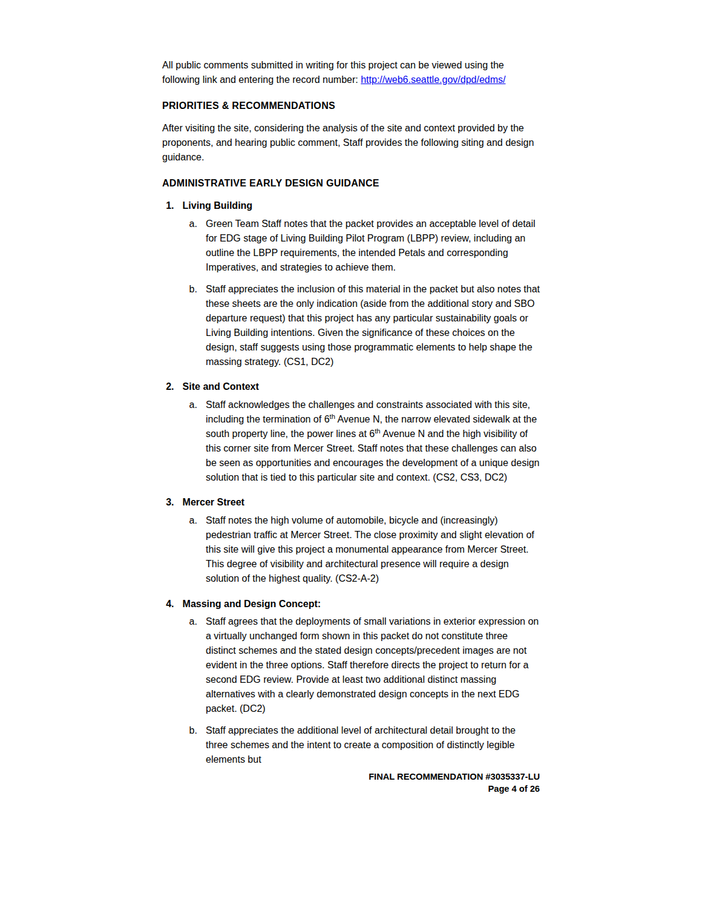All public comments submitted in writing for this project can be viewed using the following link and entering the record number: http://web6.seattle.gov/dpd/edms/
PRIORITIES & RECOMMENDATIONS
After visiting the site, considering the analysis of the site and context provided by the proponents, and hearing public comment, Staff provides the following siting and design guidance.
ADMINISTRATIVE EARLY DESIGN GUIDANCE
Living Building
Green Team Staff notes that the packet provides an acceptable level of detail for EDG stage of Living Building Pilot Program (LBPP) review, including an outline the LBPP requirements, the intended Petals and corresponding Imperatives, and strategies to achieve them.
Staff appreciates the inclusion of this material in the packet but also notes that these sheets are the only indication (aside from the additional story and SBO departure request) that this project has any particular sustainability goals or Living Building intentions. Given the significance of these choices on the design, staff suggests using those programmatic elements to help shape the massing strategy. (CS1, DC2)
Site and Context
Staff acknowledges the challenges and constraints associated with this site, including the termination of 6th Avenue N, the narrow elevated sidewalk at the south property line, the power lines at 6th Avenue N and the high visibility of this corner site from Mercer Street. Staff notes that these challenges can also be seen as opportunities and encourages the development of a unique design solution that is tied to this particular site and context. (CS2, CS3, DC2)
Mercer Street
Staff notes the high volume of automobile, bicycle and (increasingly) pedestrian traffic at Mercer Street. The close proximity and slight elevation of this site will give this project a monumental appearance from Mercer Street. This degree of visibility and architectural presence will require a design solution of the highest quality. (CS2-A-2)
Massing and Design Concept:
Staff agrees that the deployments of small variations in exterior expression on a virtually unchanged form shown in this packet do not constitute three distinct schemes and the stated design concepts/precedent images are not evident in the three options. Staff therefore directs the project to return for a second EDG review. Provide at least two additional distinct massing alternatives with a clearly demonstrated design concepts in the next EDG packet. (DC2)
Staff appreciates the additional level of architectural detail brought to the three schemes and the intent to create a composition of distinctly legible elements but
FINAL RECOMMENDATION #3035337-LU
Page 4 of 26